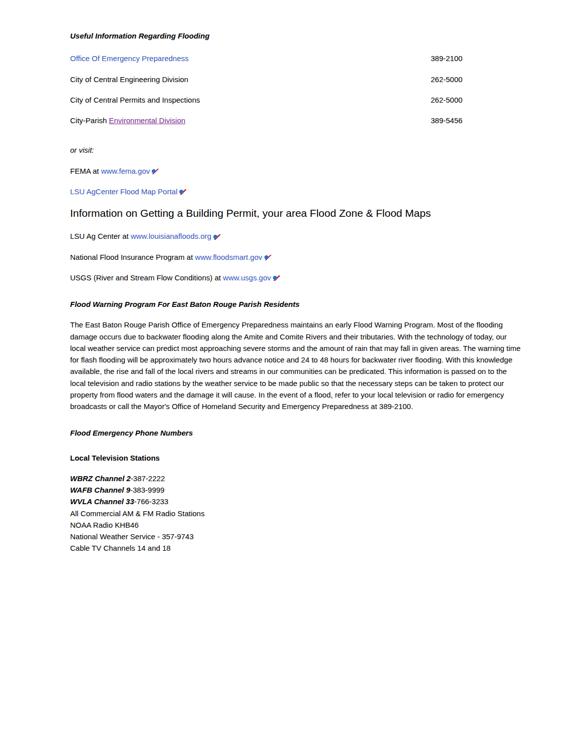Useful Information Regarding Flooding
| Office Of Emergency Preparedness | 389-2100 |
| City of Central Engineering Division | 262-5000 |
| City of Central Permits and Inspections | 262-5000 |
| City-Parish Environmental Division | 389-5456 |
or visit:
FEMA at www.fema.gov
LSU AgCenter Flood Map Portal
Information on Getting a Building Permit, your area Flood Zone & Flood Maps
LSU Ag Center at www.louisianafloods.org
National Flood Insurance Program at www.floodsmart.gov
USGS (River and Stream Flow Conditions) at www.usgs.gov
Flood Warning Program For East Baton Rouge Parish Residents
The East Baton Rouge Parish Office of Emergency Preparedness maintains an early Flood Warning Program. Most of the flooding damage occurs due to backwater flooding along the Amite and Comite Rivers and their tributaries. With the technology of today, our local weather service can predict most approaching severe storms and the amount of rain that may fall in given areas. The warning time for flash flooding will be approximately two hours advance notice and 24 to 48 hours for backwater river flooding. With this knowledge available, the rise and fall of the local rivers and streams in our communities can be predicated. This information is passed on to the local television and radio stations by the weather service to be made public so that the necessary steps can be taken to protect our property from flood waters and the damage it will cause. In the event of a flood, refer to your local television or radio for emergency broadcasts or call the Mayor's Office of Homeland Security and Emergency Preparedness at 389-2100.
Flood Emergency Phone Numbers
Local Television Stations
WBRZ Channel 2-387-2222
WAFB Channel 9-383-9999
WVLA Channel 33-766-3233
All Commercial AM & FM Radio Stations
NOAA Radio KHB46
National Weather Service - 357-9743
Cable TV Channels 14 and 18